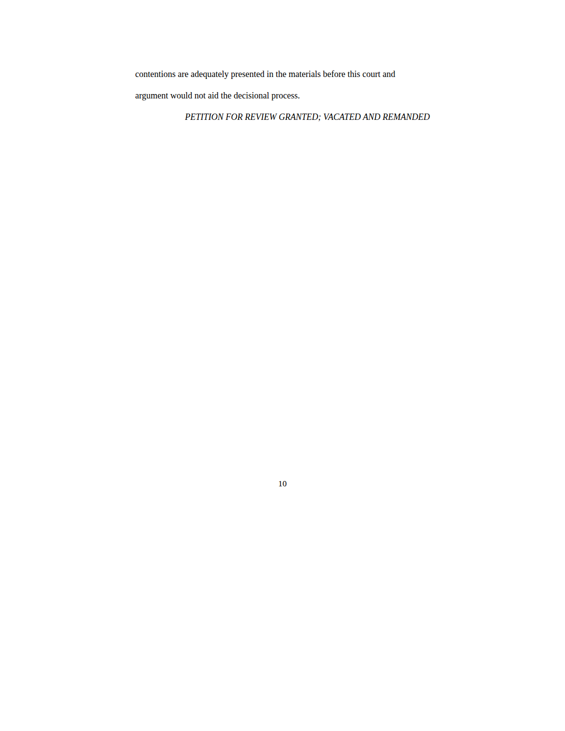contentions are adequately presented in the materials before this court and argument would not aid the decisional process.
PETITION FOR REVIEW GRANTED; VACATED AND REMANDED
10